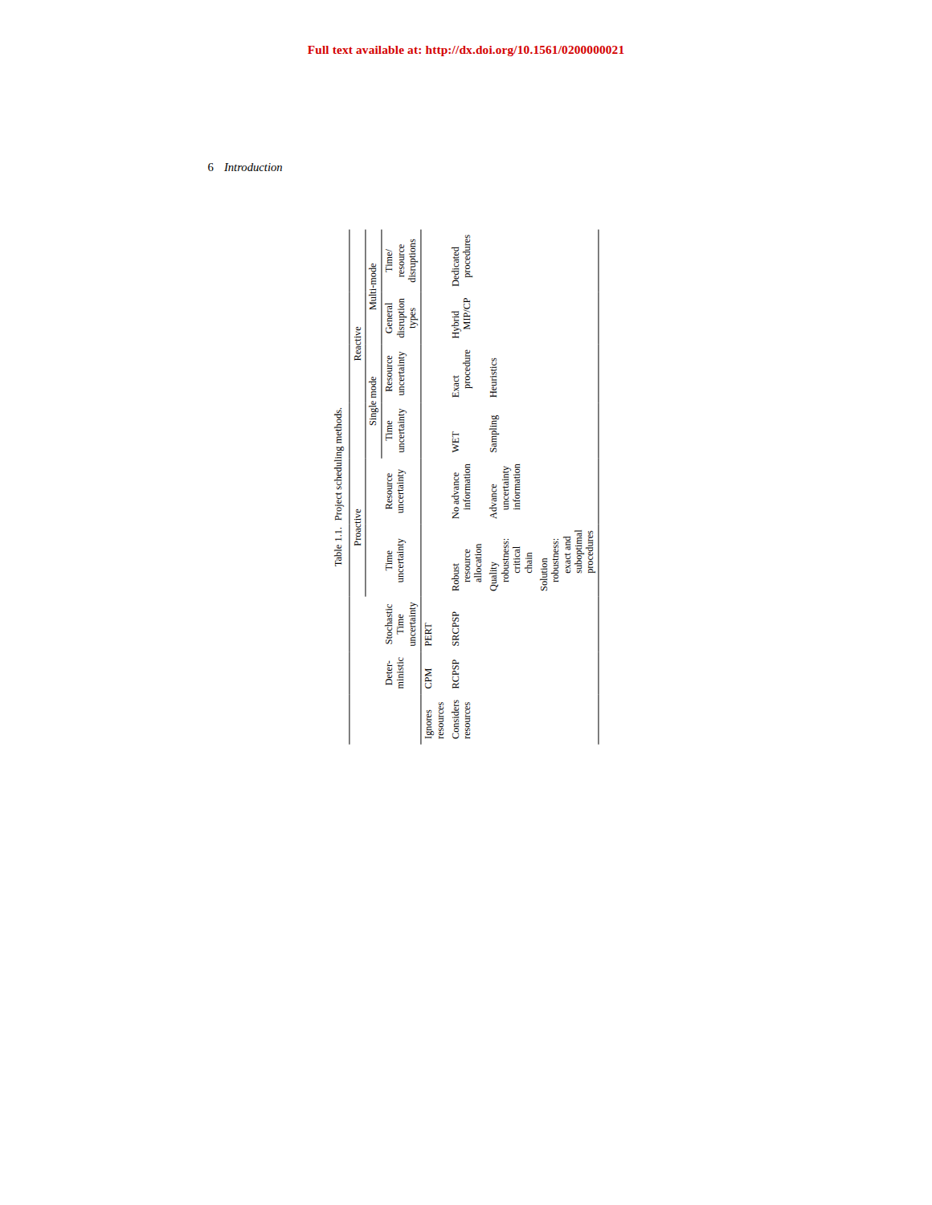Full text available at: http://dx.doi.org/10.1561/0200000021
6 Introduction
Table 1.1. Project scheduling methods.
| | | | Proactive | Reactive |
| --- | --- | --- | --- | --- |
| | | | | | Single mode | Multi-mode |
| | Deter- ministic | Stochastic Time uncertainty | Time uncertainty | Resource uncertainty | Time uncertainty | Resource uncertainty | General disruption types | Time/ resource disruptions |
| Ignores resources | CPM | PERT | | | | | | |
| Considers resources | RCPSP | SRCPSP | Robust resource allocation | No advance information | WET | Exact procedure | Hybrid MIP/CP | Dedicated procedures |
| | | | Quality robustness: critical chain | Advance uncertainty information | Sampling | Heuristics | | |
| | | | Solution robustness: exact and suboptimal procedures | | | | | |